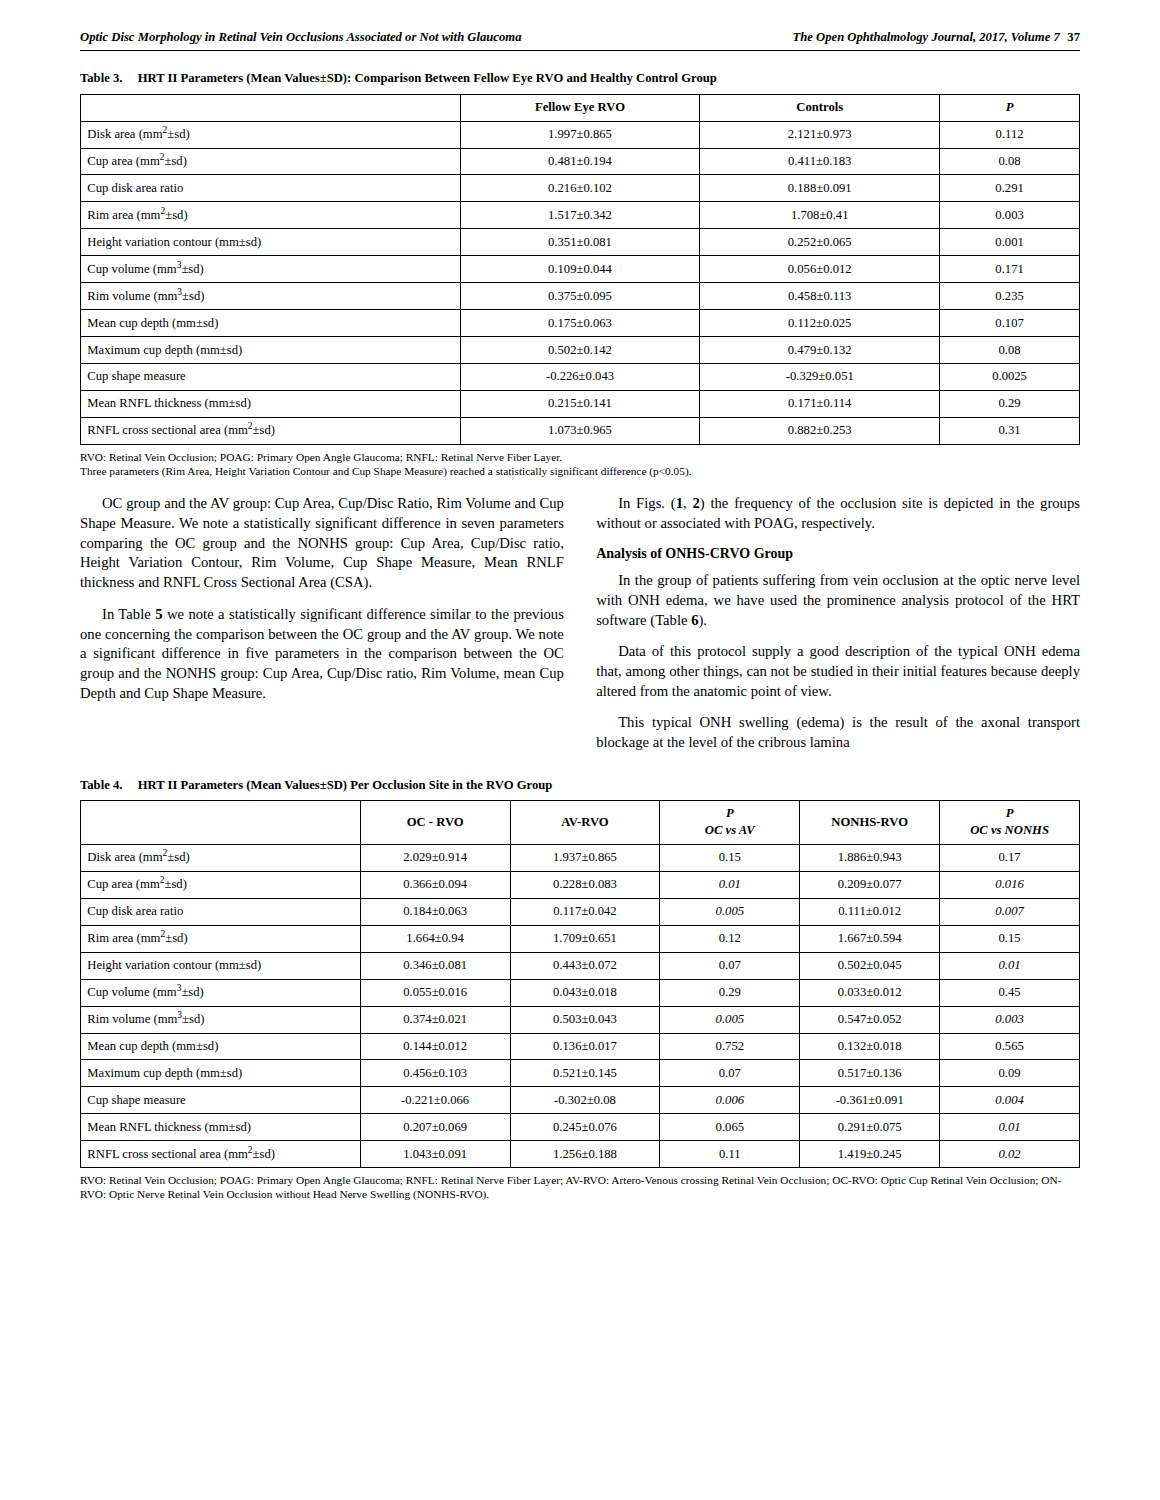Optic Disc Morphology in Retinal Vein Occlusions Associated or Not with Glaucoma The Open Ophthalmology Journal, 2017, Volume 737
Table 3. HRT II Parameters (Mean Values±SD): Comparison Between Fellow Eye RVO and Healthy Control Group
| | Fellow Eye RVO | Controls | P |
| --- | --- | --- | --- |
| Disk area (mm 2 ±sd) | 1.997±0.865 | 2.121±0.973 | 0.112 |
| Cup area (mm 2 ±sd) | 0.481±0.194 | 0.411±0.183 | 0.08 |
| Cup disk area ratio | 0.216±0.102 | 0.188±0.091 | 0.291 |
| Rim area (mm 2 ±sd) | 1.517±0.342 | 1.708±0.41 | 0.003 |
| Height variation contour (mm±sd) | 0.351±0.081 | 0.252±0.065 | 0.001 |
| Cup volume (mm 3 ±sd) | 0.109±0.044 | 0.056±0.012 | 0.171 |
| Rim volume (mm 3 ±sd) | 0.375±0.095 | 0.458±0.113 | 0.235 |
| Mean cup depth (mm±sd) | 0.175±0.063 | 0.112±0.025 | 0.107 |
| Maximum cup depth (mm±sd) | 0.502±0.142 | 0.479±0.132 | 0.08 |
| Cup shape measure | -0.226±0.043 | -0.329±0.051 | 0.0025 |
| Mean RNFL thickness (mm±sd) | 0.215±0.141 | 0.171±0.114 | 0.29 |
| RNFL cross sectional area (mm 2 ±sd) | 1.073±0.965 | 0.882±0.253 | 0.31 |
RVO: Retinal Vein Occlusion; POAG: Primary Open Angle Glaucoma; RNFL: Retinal Nerve Fiber Layer.
Three parameters (Rim Area, Height Variation Contour and Cup Shape Measure) reached a statistically significant difference (p<0.05).
OC group and the AV group: Cup Area, Cup/Disc Ratio, Rim Volume and Cup Shape Measure. We note a statistically significant difference in seven parameters comparing the OC group and the NONHS group: Cup Area, Cup/Disc ratio, Height Variation Contour, Rim Volume, Cup Shape Measure, Mean RNLF thickness and RNFL Cross Sectional Area (CSA).
In Table 5 we note a statistically significant difference similar to the previous one concerning the comparison between the OC group and the AV group. We note a significant difference in five parameters in the comparison between the OC group and the NONHS group: Cup Area, Cup/Disc ratio, Rim Volume, mean Cup Depth and Cup Shape Measure.
In Figs. (1, 2) the frequency of the occlusion site is depicted in the groups without or associated with POAG, respectively.
Analysis of ONHS-CRVO Group
In the group of patients suffering from vein occlusion at the optic nerve level with ONH edema, we have used the prominence analysis protocol of the HRT software (Table 6).
Data of this protocol supply a good description of the typical ONH edema that, among other things, can not be studied in their initial features because deeply altered from the anatomic point of view.
This typical ONH swelling (edema) is the result of the axonal transport blockage at the level of the cribrous lamina
Table 4. HRT II Parameters (Mean Values±SD) Per Occlusion Site in the RVO Group
| | OC - RVO | AV-RVO | P OC vs AV | NONHS-RVO | P OC vs NONHS |
| --- | --- | --- | --- | --- | --- |
| Disk area (mm 2 ±sd) | 2.029±0.914 | 1.937±0.865 | 0.15 | 1.886±0.943 | 0.17 |
| Cup area (mm 2 ±sd) | 0.366±0.094 | 0.228±0.083 | 0.01 | 0.209±0.077 | 0.016 |
| Cup disk area ratio | 0.184±0.063 | 0.117±0.042 | 0.005 | 0.111±0.012 | 0.007 |
| Rim area (mm 2 ±sd) | 1.664±0.94 | 1.709±0.651 | 0.12 | 1.667±0.594 | 0.15 |
| Height variation contour (mm±sd) | 0.346±0.081 | 0.443±0.072 | 0.07 | 0.502±0.045 | 0.01 |
| Cup volume (mm 3 ±sd) | 0.055±0.016 | 0.043±0.018 | 0.29 | 0.033±0.012 | 0.45 |
| Rim volume (mm 3 ±sd) | 0.374±0.021 | 0.503±0.043 | 0.005 | 0.547±0.052 | 0.003 |
| Mean cup depth (mm±sd) | 0.144±0.012 | 0.136±0.017 | 0.752 | 0.132±0.018 | 0.565 |
| Maximum cup depth (mm±sd) | 0.456±0.103 | 0.521±0.145 | 0.07 | 0.517±0.136 | 0.09 |
| Cup shape measure | -0.221±0.066 | -0.302±0.08 | 0.006 | -0.361±0.091 | 0.004 |
| Mean RNFL thickness (mm±sd) | 0.207±0.069 | 0.245±0.076 | 0.065 | 0.291±0.075 | 0.01 |
| RNFL cross sectional area (mm 2 ±sd) | 1.043±0.091 | 1.256±0.188 | 0.11 | 1.419±0.245 | 0.02 |
RVO: Retinal Vein Occlusion; POAG: Primary Open Angle Glaucoma; RNFL: Retinal Nerve Fiber Layer; AV-RVO: Artero-Venous crossing Retinal Vein Occlusion; OC-RVO: Optic Cup Retinal Vein Occlusion; ON-RVO: Optic Nerve Retinal Vein Occlusion without Head Nerve Swelling (NONHS-RVO).